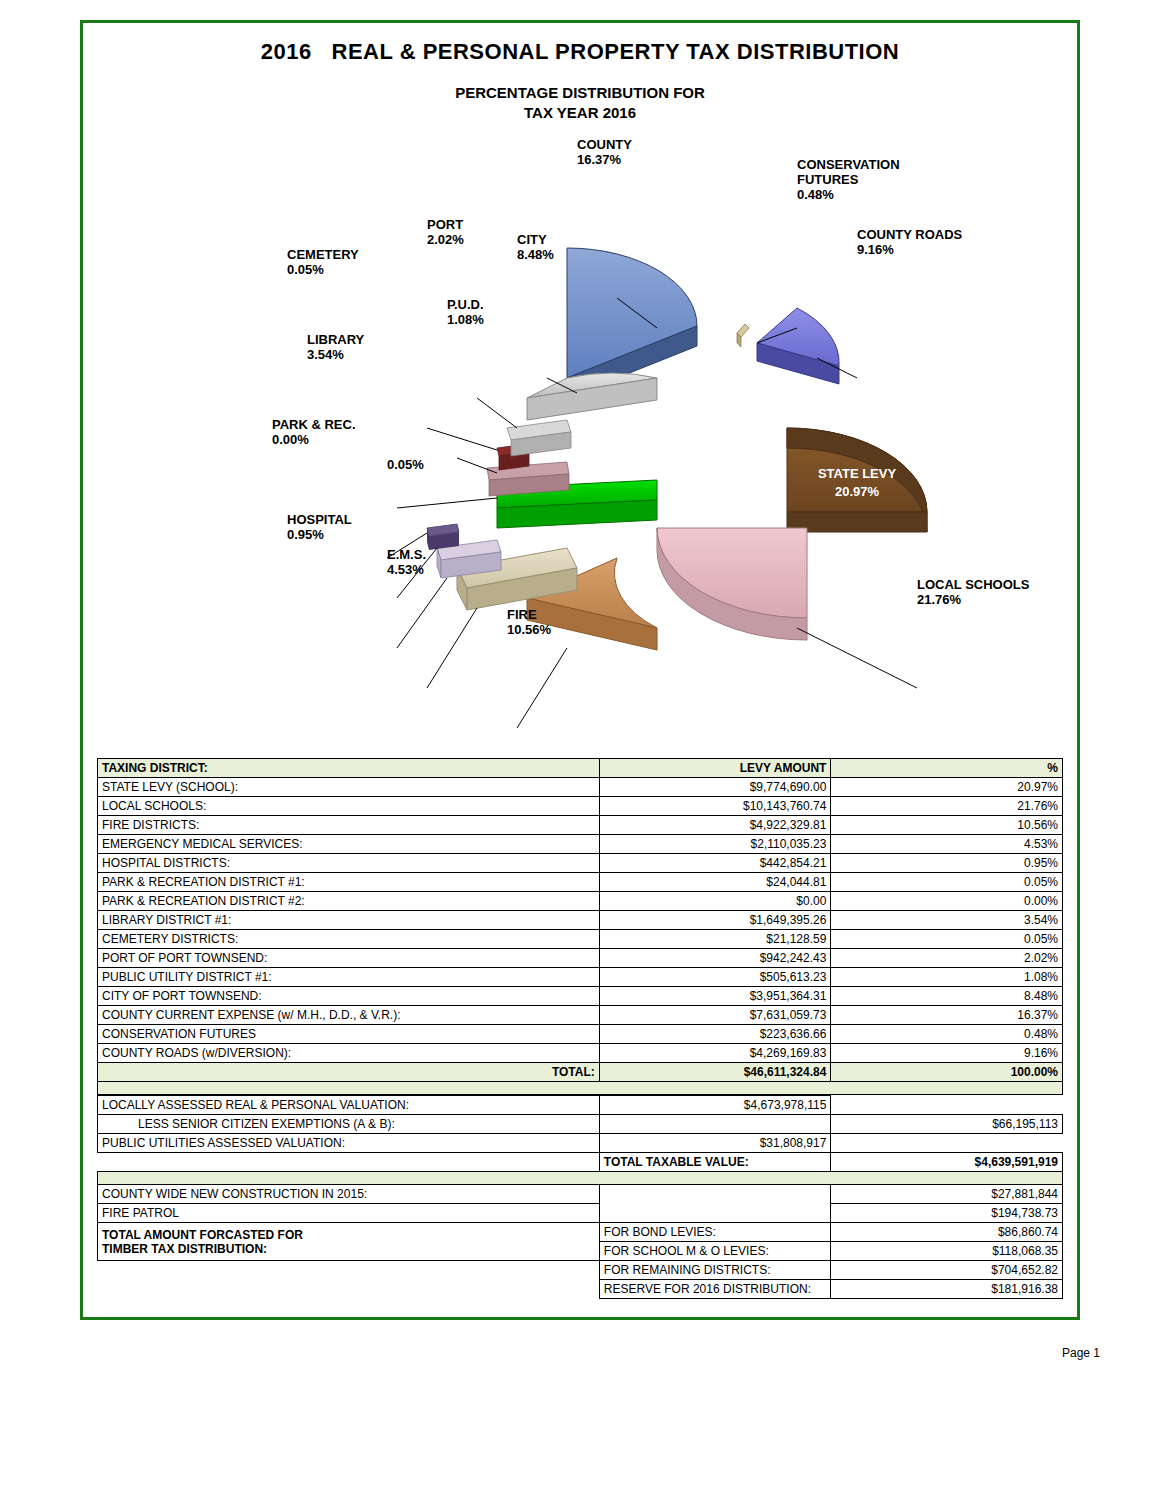2016 REAL & PERSONAL PROPERTY TAX DISTRIBUTION
PERCENTAGE DISTRIBUTION FOR
TAX YEAR 2016
STATE LEVY 20.97%
COUNTY16.37%
CONSERVATION
FUTURES0.48%
COUNTY ROADS9.16%
PORT2.02%
CITY8.48%
CEMETERY0.05%
P.U.D.1.08%
LIBRARY3.54%
PARK & REC.0.00%
0.05%
HOSPITAL0.95%
E.M.S.4.53%
FIRE10.56%
LOCAL SCHOOLS21.76%
| TAXING DISTRICT: | LEVY AMOUNT | % |
| --- | --- | --- |
| STATE LEVY (SCHOOL): | $9,774,690.00 | 20.97% |
| LOCAL SCHOOLS: | $10,143,760.74 | 21.76% |
| FIRE DISTRICTS: | $4,922,329.81 | 10.56% |
| EMERGENCY MEDICAL SERVICES: | $2,110,035.23 | 4.53% |
| HOSPITAL DISTRICTS: | $442,854.21 | 0.95% |
| PARK & RECREATION DISTRICT #1: | $24,044.81 | 0.05% |
| PARK & RECREATION DISTRICT #2: | $0.00 | 0.00% |
| LIBRARY DISTRICT #1: | $1,649,395.26 | 3.54% |
| CEMETERY DISTRICTS: | $21,128.59 | 0.05% |
| PORT OF PORT TOWNSEND: | $942,242.43 | 2.02% |
| PUBLIC UTILITY DISTRICT #1: | $505,613.23 | 1.08% |
| CITY OF PORT TOWNSEND: | $3,951,364.31 | 8.48% |
| COUNTY CURRENT EXPENSE (w/ M.H., D.D., & V.R.): | $7,631,059.73 | 16.37% |
| CONSERVATION FUTURES | $223,636.66 | 0.48% |
| COUNTY ROADS (w/DIVERSION): | $4,269,169.83 | 9.16% |
| TOTAL: | $46,611,324.84 | 100.00% |
| LOCALLY ASSESSED REAL & PERSONAL VALUATION: | $4,673,978,115 | |
| LESS SENIOR CITIZEN EXEMPTIONS (A & B): | | $66,195,113 |
| PUBLIC UTILITIES ASSESSED VALUATION: | $31,808,917 | |
| | TOTAL TAXABLE VALUE: | $4,639,591,919 |
| COUNTY WIDE NEW CONSTRUCTION IN 2015: | | $27,881,844 |
| FIRE PATROL | | $194,738.73 |
| TOTAL AMOUNT FORCASTED FOR TIMBER TAX DISTRIBUTION: | FOR BOND LEVIES: | $86,860.74 |
| FOR SCHOOL M & O LEVIES: | $118,068.35 |
| | FOR REMAINING DISTRICTS: | $704,652.82 |
| | RESERVE FOR 2016 DISTRIBUTION: | $181,916.38 |
Page 1